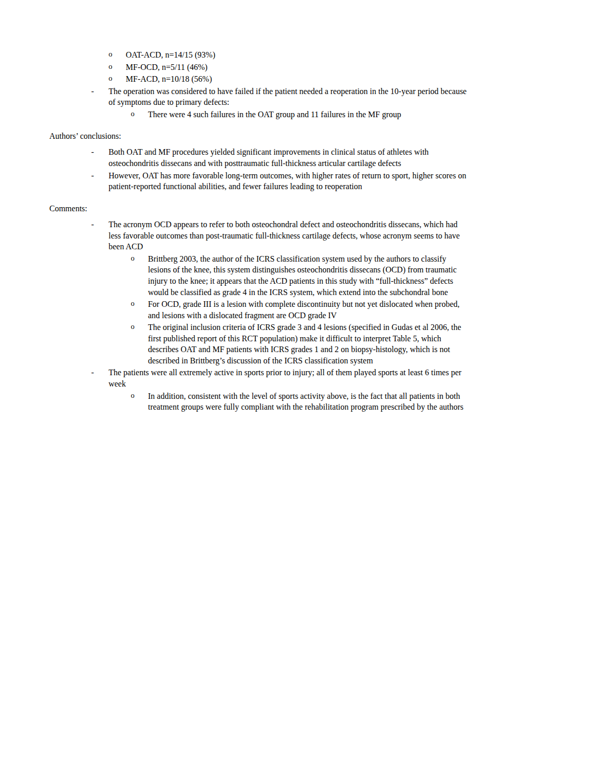OAT-ACD, n=14/15 (93%)
MF-OCD, n=5/11 (46%)
MF-ACD, n=10/18 (56%)
The operation was considered to have failed if the patient needed a reoperation in the 10-year period because of symptoms due to primary defects:
There were 4 such failures in the OAT group and 11 failures in the MF group
Authors’ conclusions:
Both OAT and MF procedures yielded significant improvements in clinical status of athletes with osteochondritis dissecans and with posttraumatic full-thickness articular cartilage defects
However, OAT has more favorable long-term outcomes, with higher rates of return to sport, higher scores on patient-reported functional abilities, and fewer failures leading to reoperation
Comments:
The acronym OCD appears to refer to both osteochondral defect and osteochondritis dissecans, which had less favorable outcomes than post-traumatic full-thickness cartilage defects, whose acronym seems to have been ACD
Brittberg 2003, the author of the ICRS classification system used by the authors to classify lesions of the knee, this system distinguishes osteochondritis dissecans (OCD) from traumatic injury to the knee; it appears that the ACD patients in this study with “full-thickness” defects would be classified as grade 4 in the ICRS system, which extend into the subchondral bone
For OCD, grade III is a lesion with complete discontinuity but not yet dislocated when probed, and lesions with a dislocated fragment are OCD grade IV
The original inclusion criteria of ICRS grade 3 and 4 lesions (specified in Gudas et al 2006, the first published report of this RCT population) make it difficult to interpret Table 5, which describes OAT and MF patients with ICRS grades 1 and 2 on biopsy-histology, which is not described in Brittberg’s discussion of the ICRS classification system
The patients were all extremely active in sports prior to injury; all of them played sports at least 6 times per week
In addition, consistent with the level of sports activity above, is the fact that all patients in both treatment groups were fully compliant with the rehabilitation program prescribed by the authors